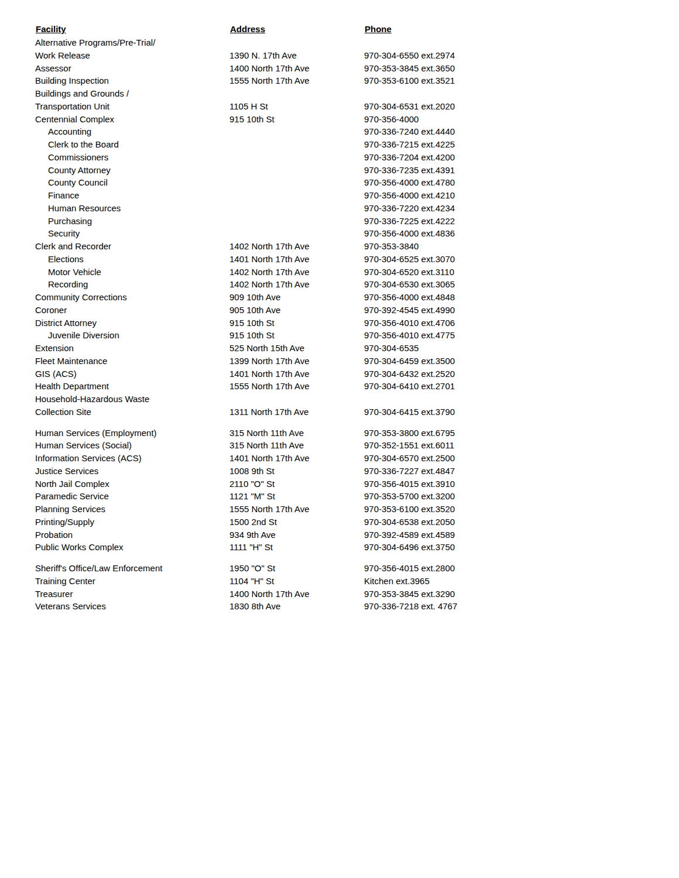| Facility | Address | Phone |
| --- | --- | --- |
| Alternative Programs/Pre-Trial/ | | |
| Work Release | 1390 N. 17th Ave | 970-304-6550 ext.2974 |
| Assessor | 1400 North 17th Ave | 970-353-3845 ext.3650 |
| Building Inspection | 1555 North 17th Ave | 970-353-6100 ext.3521 |
| Buildings and Grounds / | | |
| Transportation Unit | 1105 H St | 970-304-6531 ext.2020 |
| Centennial Complex | 915 10th St | 970-356-4000 |
| Accounting | | 970-336-7240 ext.4440 |
| Clerk to the Board | | 970-336-7215 ext.4225 |
| Commissioners | | 970-336-7204 ext.4200 |
| County Attorney | | 970-336-7235 ext.4391 |
| County Council | | 970-356-4000 ext.4780 |
| Finance | | 970-356-4000 ext.4210 |
| Human Resources | | 970-336-7220 ext.4234 |
| Purchasing | | 970-336-7225 ext.4222 |
| Security | | 970-356-4000 ext.4836 |
| Clerk and Recorder | 1402 North 17th Ave | 970-353-3840 |
| Elections | 1401 North 17th Ave | 970-304-6525 ext.3070 |
| Motor Vehicle | 1402 North 17th Ave | 970-304-6520 ext.3110 |
| Recording | 1402 North 17th Ave | 970-304-6530 ext.3065 |
| Community Corrections | 909 10th Ave | 970-356-4000 ext.4848 |
| Coroner | 905 10th Ave | 970-392-4545 ext.4990 |
| District Attorney | 915 10th St | 970-356-4010 ext.4706 |
| Juvenile Diversion | 915 10th St | 970-356-4010 ext.4775 |
| Extension | 525 North 15th Ave | 970-304-6535 |
| Fleet Maintenance | 1399 North 17th Ave | 970-304-6459 ext.3500 |
| GIS (ACS) | 1401 North 17th Ave | 970-304-6432 ext.2520 |
| Health Department | 1555 North 17th Ave | 970-304-6410 ext.2701 |
| Household-Hazardous Waste | | |
| Collection Site | 1311 North 17th Ave | 970-304-6415 ext.3790 |
| Human Services (Employment) | 315 North 11th Ave | 970-353-3800 ext.6795 |
| Human Services (Social) | 315 North 11th Ave | 970-352-1551 ext.6011 |
| Information Services (ACS) | 1401 North 17th Ave | 970-304-6570 ext.2500 |
| Justice Services | 1008 9th St | 970-336-7227 ext.4847 |
| North Jail Complex | 2110 "O" St | 970-356-4015 ext.3910 |
| Paramedic Service | 1121 "M" St | 970-353-5700 ext.3200 |
| Planning Services | 1555 North 17th Ave | 970-353-6100 ext.3520 |
| Printing/Supply | 1500 2nd St | 970-304-6538 ext.2050 |
| Probation | 934 9th Ave | 970-392-4589 ext.4589 |
| Public Works Complex | 1111 "H" St | 970-304-6496 ext.3750 |
| Sheriff's Office/Law Enforcement | 1950 "O" St | 970-356-4015 ext.2800 |
| Training Center | 1104 "H" St | Kitchen ext.3965 |
| Treasurer | 1400 North 17th Ave | 970-353-3845 ext.3290 |
| Veterans Services | 1830 8th Ave | 970-336-7218 ext. 4767 |